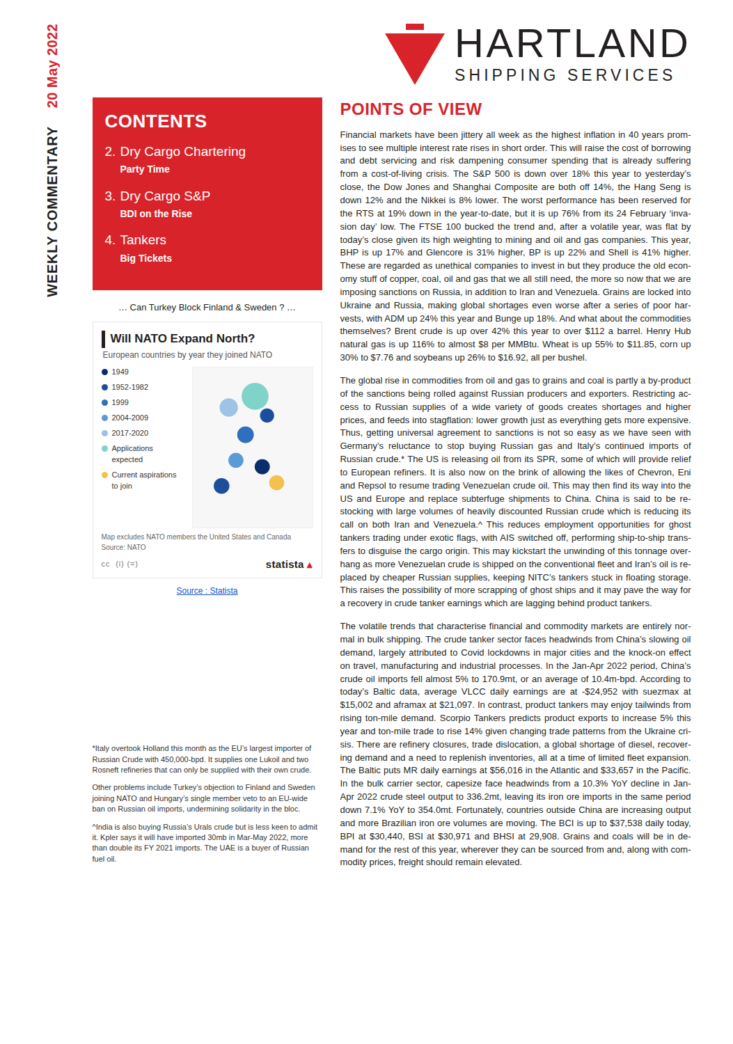20 May 2022
WEEKLY COMMENTARY
HARTLAND
SHIPPING SERVICES
CONTENTS
2. Dry Cargo Chartering Party Time
3. Dry Cargo S&P BDI on the Rise
4. Tankers Big Tickets
… Can Turkey Block Finland & Sweden ? …
Will NATO Expand North?
European countries by year they joined NATO
1949
1952-1982
1999
2004-2009
2017-2020
Applications expected
Current aspirations to join
Map excludes NATO members the United States and Canada
Source: NATO
cc (i) (=)
statista ▴
Source : Statista
*Italy overtook Holland this month as the EU’s largest importer of Russian Crude with 450,000-bpd. It supplies one Lukoil and two Rosneft refineries that can only be supplied with their own crude.
Other problems include Turkey’s objection to Finland and Sweden joining NATO and Hungary’s single member veto to an EU-wide ban on Russian oil imports, undermining solidarity in the bloc.
^India is also buying Russia’s Urals crude but is less keen to admit it. Kpler says it will have imported 30mb in Mar-May 2022, more than double its FY 2021 imports. The UAE is a buyer of Russian fuel oil.
POINTS OF VIEW
Financial markets have been jittery all week as the highest inflation in 40 years promises to see multiple interest rate rises in short order. This will raise the cost of borrowing and debt servicing and risk dampening consumer spending that is already suffering from a cost-of-living crisis. The S&P 500 is down over 18% this year to yesterday’s close, the Dow Jones and Shanghai Composite are both off 14%, the Hang Seng is down 12% and the Nikkei is 8% lower. The worst performance has been reserved for the RTS at 19% down in the year-to-date, but it is up 76% from its 24 February ‘invasion day’ low. The FTSE 100 bucked the trend and, after a volatile year, was flat by today’s close given its high weighting to mining and oil and gas companies. This year, BHP is up 17% and Glencore is 31% higher, BP is up 22% and Shell is 41% higher. These are regarded as unethical companies to invest in but they produce the old economy stuff of copper, coal, oil and gas that we all still need, the more so now that we are imposing sanctions on Russia, in addition to Iran and Venezuela. Grains are locked into Ukraine and Russia, making global shortages even worse after a series of poor harvests, with ADM up 24% this year and Bunge up 18%. And what about the commodities themselves? Brent crude is up over 42% this year to over $112 a barrel. Henry Hub natural gas is up 116% to almost $8 per MMBtu. Wheat is up 55% to $11.85, corn up 30% to $7.76 and soybeans up 26% to $16.92, all per bushel.
The global rise in commodities from oil and gas to grains and coal is partly a by-product of the sanctions being rolled against Russian producers and exporters. Restricting access to Russian supplies of a wide variety of goods creates shortages and higher prices, and feeds into stagflation: lower growth just as everything gets more expensive. Thus, getting universal agreement to sanctions is not so easy as we have seen with Germany’s reluctance to stop buying Russian gas and Italy’s continued imports of Russian crude.* The US is releasing oil from its SPR, some of which will provide relief to European refiners. It is also now on the brink of allowing the likes of Chevron, Eni and Repsol to resume trading Venezuelan crude oil. This may then find its way into the US and Europe and replace subterfuge shipments to China. China is said to be restocking with large volumes of heavily discounted Russian crude which is reducing its call on both Iran and Venezuela.^ This reduces employment opportunities for ghost tankers trading under exotic flags, with AIS switched off, performing ship-to-ship transfers to disguise the cargo origin. This may kickstart the unwinding of this tonnage overhang as more Venezuelan crude is shipped on the conventional fleet and Iran’s oil is replaced by cheaper Russian supplies, keeping NITC’s tankers stuck in floating storage. This raises the possibility of more scrapping of ghost ships and it may pave the way for a recovery in crude tanker earnings which are lagging behind product tankers.
The volatile trends that characterise financial and commodity markets are entirely normal in bulk shipping. The crude tanker sector faces headwinds from China’s slowing oil demand, largely attributed to Covid lockdowns in major cities and the knock-on effect on travel, manufacturing and industrial processes. In the Jan-Apr 2022 period, China’s crude oil imports fell almost 5% to 170.9mt, or an average of 10.4m-bpd. According to today’s Baltic data, average VLCC daily earnings are at -$24,952 with suezmax at $15,002 and aframax at $21,097. In contrast, product tankers may enjoy tailwinds from rising ton-mile demand. Scorpio Tankers predicts product exports to increase 5% this year and ton-mile trade to rise 14% given changing trade patterns from the Ukraine crisis. There are refinery closures, trade dislocation, a global shortage of diesel, recovering demand and a need to replenish inventories, all at a time of limited fleet expansion. The Baltic puts MR daily earnings at $56,016 in the Atlantic and $33,657 in the Pacific. In the bulk carrier sector, capesize face headwinds from a 10.3% YoY decline in Jan-Apr 2022 crude steel output to 336.2mt, leaving its iron ore imports in the same period down 7.1% YoY to 354.0mt. Fortunately, countries outside China are increasing output and more Brazilian iron ore volumes are moving. The BCI is up to $37,538 daily today, BPI at $30,440, BSI at $30,971 and BHSI at 29,908. Grains and coals will be in demand for the rest of this year, wherever they can be sourced from and, along with commodity prices, freight should remain elevated.